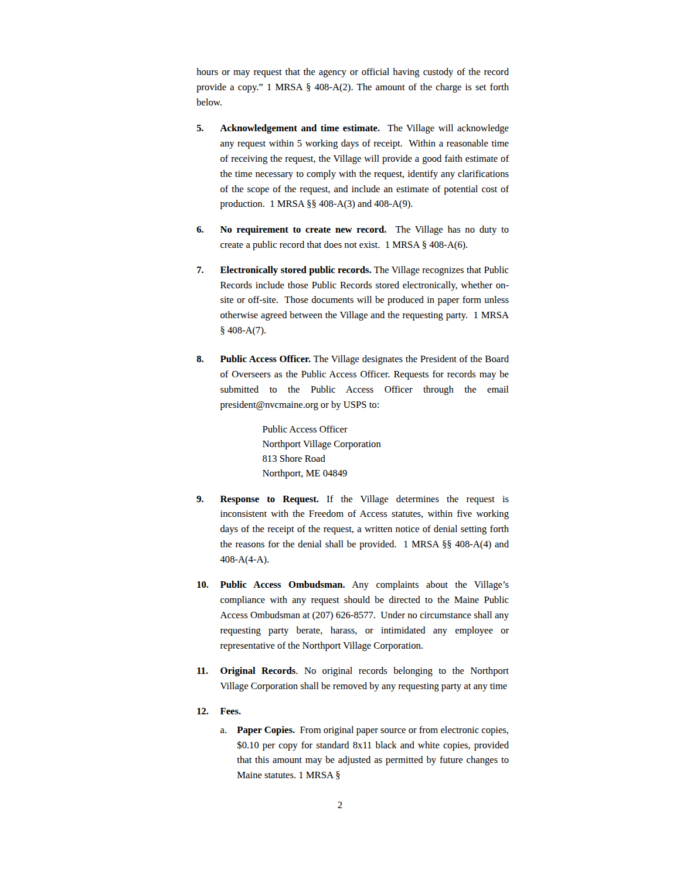hours or may request that the agency or official having custody of the record provide a copy.” 1 MRSA § 408-A(2). The amount of the charge is set forth below.
5. Acknowledgement and time estimate. The Village will acknowledge any request within 5 working days of receipt. Within a reasonable time of receiving the request, the Village will provide a good faith estimate of the time necessary to comply with the request, identify any clarifications of the scope of the request, and include an estimate of potential cost of production. 1 MRSA §§ 408-A(3) and 408-A(9).
6. No requirement to create new record. The Village has no duty to create a public record that does not exist. 1 MRSA § 408-A(6).
7. Electronically stored public records. The Village recognizes that Public Records include those Public Records stored electronically, whether on-site or off-site. Those documents will be produced in paper form unless otherwise agreed between the Village and the requesting party. 1 MRSA § 408-A(7).
8. Public Access Officer. The Village designates the President of the Board of Overseers as the Public Access Officer. Requests for records may be submitted to the Public Access Officer through the email president@nvcmaine.org or by USPS to:
Public Access Officer
Northport Village Corporation
813 Shore Road
Northport, ME 04849
9. Response to Request. If the Village determines the request is inconsistent with the Freedom of Access statutes, within five working days of the receipt of the request, a written notice of denial setting forth the reasons for the denial shall be provided. 1 MRSA §§ 408-A(4) and 408-A(4-A).
10. Public Access Ombudsman. Any complaints about the Village’s compliance with any request should be directed to the Maine Public Access Ombudsman at (207) 626-8577. Under no circumstance shall any requesting party berate, harass, or intimidated any employee or representative of the Northport Village Corporation.
11. Original Records. No original records belonging to the Northport Village Corporation shall be removed by any requesting party at any time
12. Fees.
a. Paper Copies. From original paper source or from electronic copies, $0.10 per copy for standard 8x11 black and white copies, provided that this amount may be adjusted as permitted by future changes to Maine statutes. 1 MRSA §
2